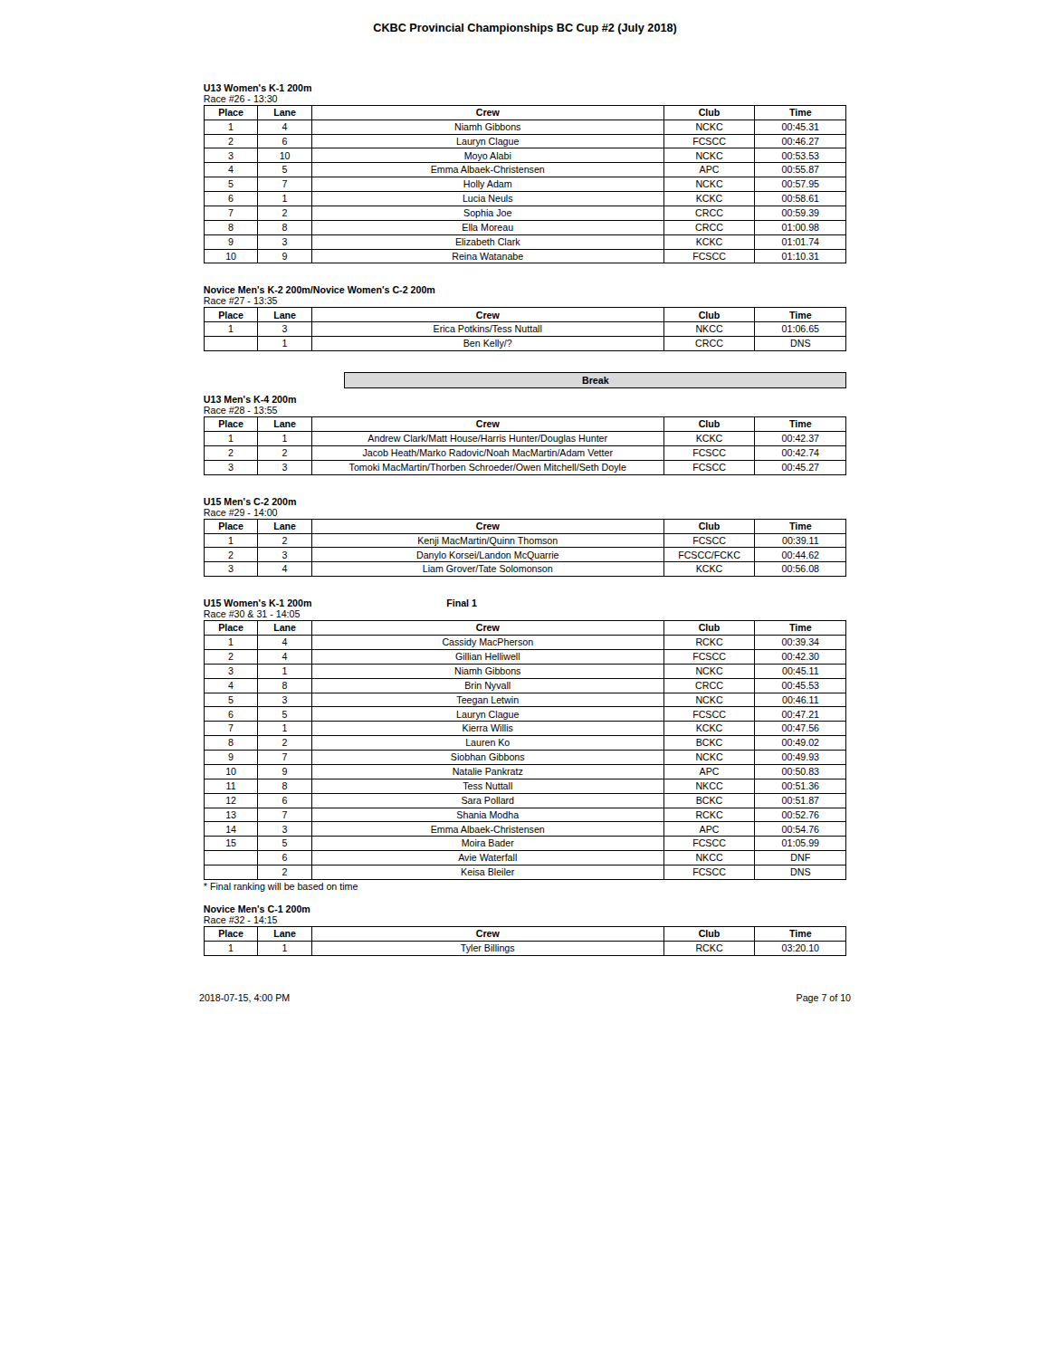CKBC Provincial Championships BC Cup #2 (July 2018)
U13 Women's K-1 200m
Race #26 - 13:30
| Place | Lane | Crew | Club | Time |
| --- | --- | --- | --- | --- |
| 1 | 4 | Niamh Gibbons | NCKC | 00:45.31 |
| 2 | 6 | Lauryn Clague | FCSCC | 00:46.27 |
| 3 | 10 | Moyo Alabi | NCKC | 00:53.53 |
| 4 | 5 | Emma Albaek-Christensen | APC | 00:55.87 |
| 5 | 7 | Holly Adam | NCKC | 00:57.95 |
| 6 | 1 | Lucia Neuls | KCKC | 00:58.61 |
| 7 | 2 | Sophia Joe | CRCC | 00:59.39 |
| 8 | 8 | Ella Moreau | CRCC | 01:00.98 |
| 9 | 3 | Elizabeth Clark | KCKC | 01:01.74 |
| 10 | 9 | Reina Watanabe | FCSCC | 01:10.31 |
Novice Men's K-2 200m/Novice Women's C-2 200m
Race #27 - 13:35
| Place | Lane | Crew | Club | Time |
| --- | --- | --- | --- | --- |
| 1 | 3 | Erica Potkins/Tess Nuttall | NKCC | 01:06.65 |
| | 1 | Ben Kelly/? | CRCC | DNS |
Break
U13 Men's K-4 200m
Race #28 - 13:55
| Place | Lane | Crew | Club | Time |
| --- | --- | --- | --- | --- |
| 1 | 1 | Andrew Clark/Matt House/Harris Hunter/Douglas Hunter | KCKC | 00:42.37 |
| 2 | 2 | Jacob Heath/Marko Radovic/Noah MacMartin/Adam Vetter | FCSCC | 00:42.74 |
| 3 | 3 | Tomoki MacMartin/Thorben Schroeder/Owen Mitchell/Seth Doyle | FCSCC | 00:45.27 |
U15 Men's C-2 200m
Race #29 - 14:00
| Place | Lane | Crew | Club | Time |
| --- | --- | --- | --- | --- |
| 1 | 2 | Kenji MacMartin/Quinn Thomson | FCSCC | 00:39.11 |
| 2 | 3 | Danylo Korsei/Landon McQuarrie | FCSCC/FCKC | 00:44.62 |
| 3 | 4 | Liam Grover/Tate Solomonson | KCKC | 00:56.08 |
U15 Women's K-1 200mFinal 1
Race #30 & 31 - 14:05
| Place | Lane | Crew | Club | Time |
| --- | --- | --- | --- | --- |
| 1 | 4 | Cassidy MacPherson | RCKC | 00:39.34 |
| 2 | 4 | Gillian Helliwell | FCSCC | 00:42.30 |
| 3 | 1 | Niamh Gibbons | NCKC | 00:45.11 |
| 4 | 8 | Brin Nyvall | CRCC | 00:45.53 |
| 5 | 3 | Teegan Letwin | NCKC | 00:46.11 |
| 6 | 5 | Lauryn Clague | FCSCC | 00:47.21 |
| 7 | 1 | Kierra Willis | KCKC | 00:47.56 |
| 8 | 2 | Lauren Ko | BCKC | 00:49.02 |
| 9 | 7 | Siobhan Gibbons | NCKC | 00:49.93 |
| 10 | 9 | Natalie Pankratz | APC | 00:50.83 |
| 11 | 8 | Tess Nuttall | NKCC | 00:51.36 |
| 12 | 6 | Sara Pollard | BCKC | 00:51.87 |
| 13 | 7 | Shania Modha | RCKC | 00:52.76 |
| 14 | 3 | Emma Albaek-Christensen | APC | 00:54.76 |
| 15 | 5 | Moira Bader | FCSCC | 01:05.99 |
| | 6 | Avie Waterfall | NKCC | DNF |
| | 2 | Keisa Bleiler | FCSCC | DNS |
* Final ranking will be based on time
Novice Men's C-1 200m
Race #32 - 14:15
| Place | Lane | Crew | Club | Time |
| --- | --- | --- | --- | --- |
| 1 | 1 | Tyler Billings | RCKC | 03:20.10 |
2018-07-15, 4:00 PM Page 7 of 10